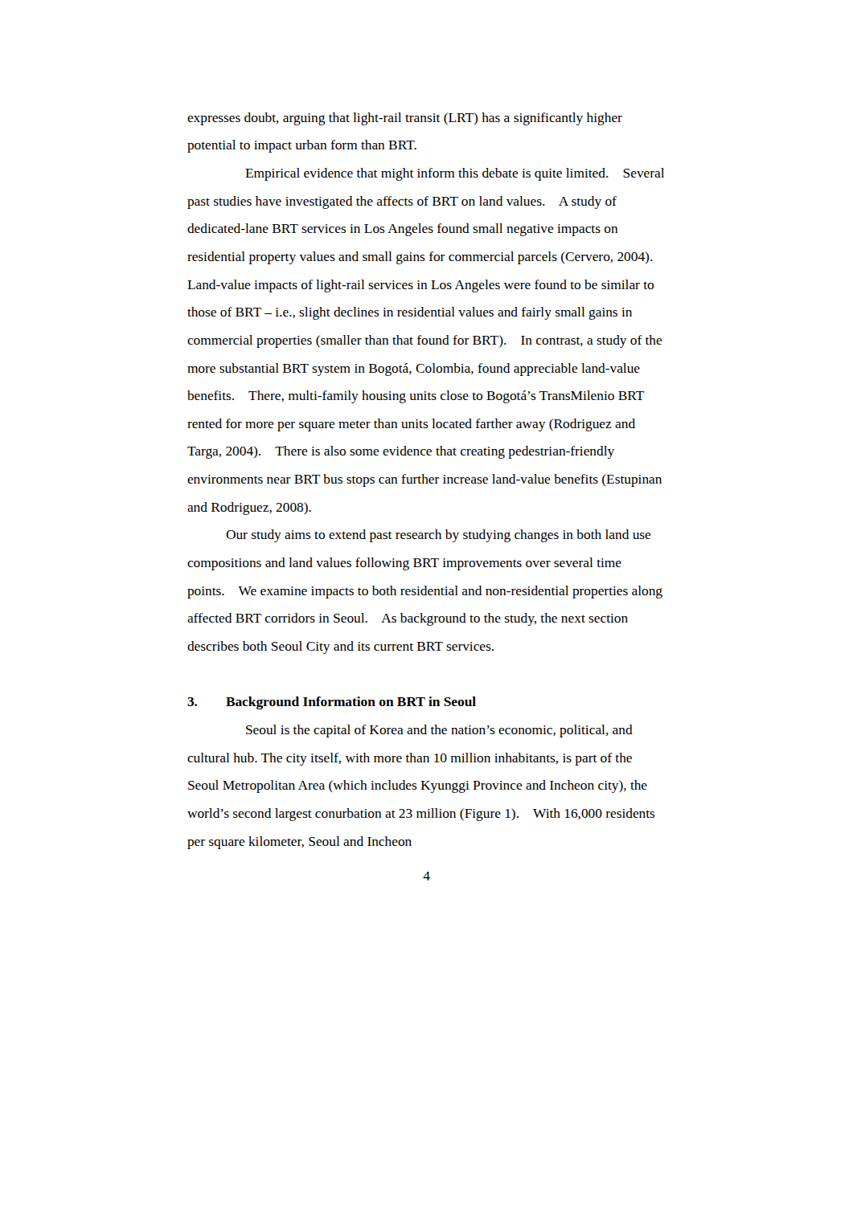expresses doubt, arguing that light-rail transit (LRT) has a significantly higher potential to impact urban form than BRT.
Empirical evidence that might inform this debate is quite limited. Several past studies have investigated the affects of BRT on land values. A study of dedicated-lane BRT services in Los Angeles found small negative impacts on residential property values and small gains for commercial parcels (Cervero, 2004). Land-value impacts of light-rail services in Los Angeles were found to be similar to those of BRT – i.e., slight declines in residential values and fairly small gains in commercial properties (smaller than that found for BRT). In contrast, a study of the more substantial BRT system in Bogotá, Colombia, found appreciable land-value benefits. There, multi-family housing units close to Bogotá’s TransMilenio BRT rented for more per square meter than units located farther away (Rodriguez and Targa, 2004). There is also some evidence that creating pedestrian-friendly environments near BRT bus stops can further increase land-value benefits (Estupinan and Rodriguez, 2008).
Our study aims to extend past research by studying changes in both land use compositions and land values following BRT improvements over several time points. We examine impacts to both residential and non-residential properties along affected BRT corridors in Seoul. As background to the study, the next section describes both Seoul City and its current BRT services.
3. Background Information on BRT in Seoul
Seoul is the capital of Korea and the nation’s economic, political, and cultural hub. The city itself, with more than 10 million inhabitants, is part of the Seoul Metropolitan Area (which includes Kyunggi Province and Incheon city), the world’s second largest conurbation at 23 million (Figure 1). With 16,000 residents per square kilometer, Seoul and Incheon
4